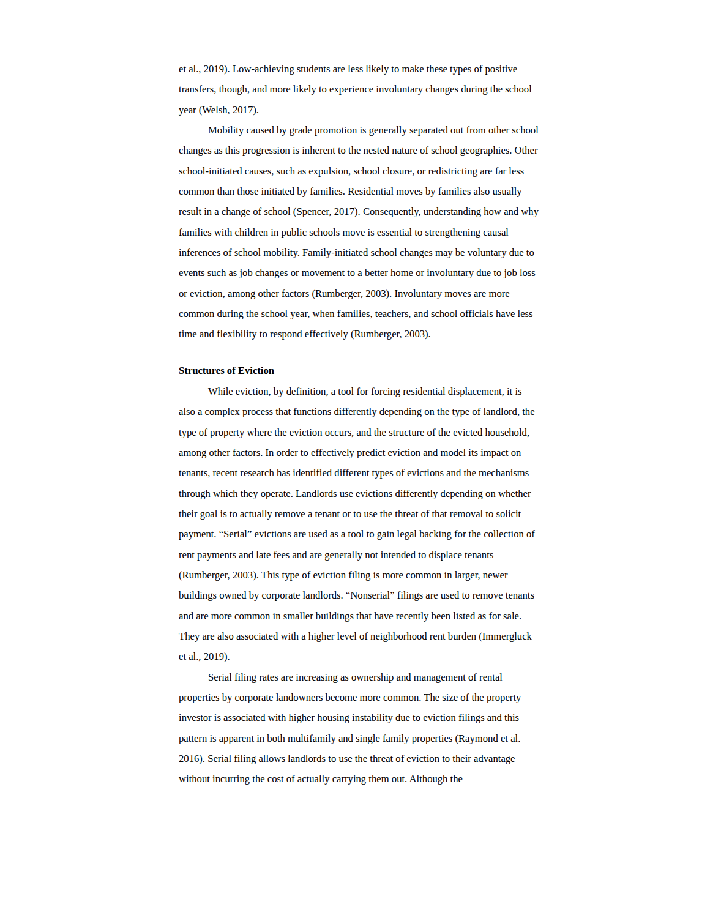et al., 2019). Low-achieving students are less likely to make these types of positive transfers, though, and more likely to experience involuntary changes during the school year (Welsh, 2017).
Mobility caused by grade promotion is generally separated out from other school changes as this progression is inherent to the nested nature of school geographies. Other school-initiated causes, such as expulsion, school closure, or redistricting are far less common than those initiated by families. Residential moves by families also usually result in a change of school (Spencer, 2017). Consequently, understanding how and why families with children in public schools move is essential to strengthening causal inferences of school mobility. Family-initiated school changes may be voluntary due to events such as job changes or movement to a better home or involuntary due to job loss or eviction, among other factors (Rumberger, 2003). Involuntary moves are more common during the school year, when families, teachers, and school officials have less time and flexibility to respond effectively (Rumberger, 2003).
Structures of Eviction
While eviction, by definition, a tool for forcing residential displacement, it is also a complex process that functions differently depending on the type of landlord, the type of property where the eviction occurs, and the structure of the evicted household, among other factors. In order to effectively predict eviction and model its impact on tenants, recent research has identified different types of evictions and the mechanisms through which they operate. Landlords use evictions differently depending on whether their goal is to actually remove a tenant or to use the threat of that removal to solicit payment. “Serial” evictions are used as a tool to gain legal backing for the collection of rent payments and late fees and are generally not intended to displace tenants (Rumberger, 2003). This type of eviction filing is more common in larger, newer buildings owned by corporate landlords. “Nonserial” filings are used to remove tenants and are more common in smaller buildings that have recently been listed as for sale. They are also associated with a higher level of neighborhood rent burden (Immergluck et al., 2019).
Serial filing rates are increasing as ownership and management of rental properties by corporate landowners become more common. The size of the property investor is associated with higher housing instability due to eviction filings and this pattern is apparent in both multifamily and single family properties (Raymond et al. 2016). Serial filing allows landlords to use the threat of eviction to their advantage without incurring the cost of actually carrying them out. Although the